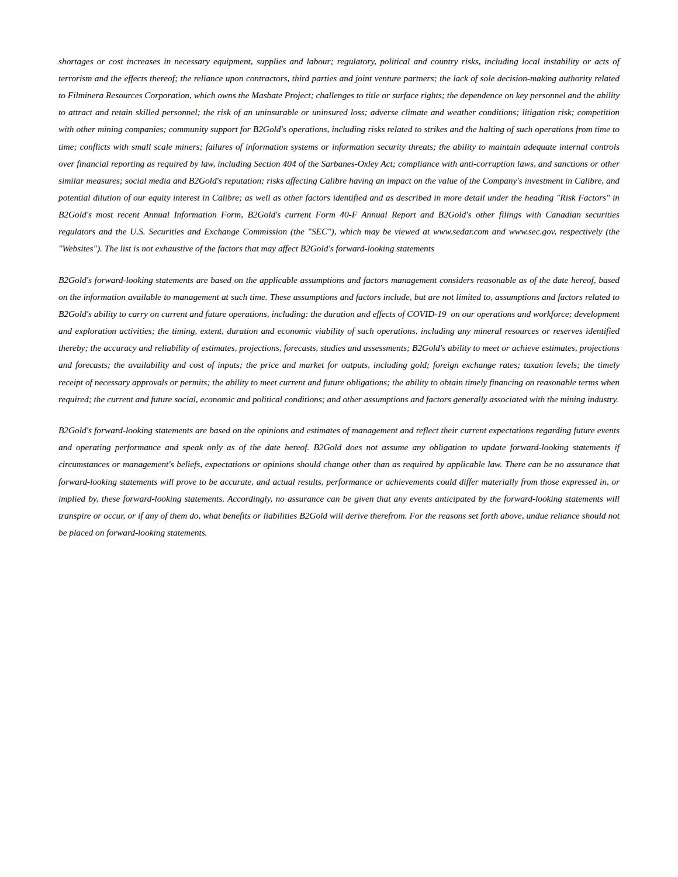shortages or cost increases in necessary equipment, supplies and labour; regulatory, political and country risks, including local instability or acts of terrorism and the effects thereof; the reliance upon contractors, third parties and joint venture partners; the lack of sole decision-making authority related to Filminera Resources Corporation, which owns the Masbate Project; challenges to title or surface rights; the dependence on key personnel and the ability to attract and retain skilled personnel; the risk of an uninsurable or uninsured loss; adverse climate and weather conditions; litigation risk; competition with other mining companies; community support for B2Gold's operations, including risks related to strikes and the halting of such operations from time to time; conflicts with small scale miners; failures of information systems or information security threats; the ability to maintain adequate internal controls over financial reporting as required by law, including Section 404 of the Sarbanes-Oxley Act; compliance with anti-corruption laws, and sanctions or other similar measures; social media and B2Gold's reputation; risks affecting Calibre having an impact on the value of the Company's investment in Calibre, and potential dilution of our equity interest in Calibre; as well as other factors identified and as described in more detail under the heading "Risk Factors" in B2Gold's most recent Annual Information Form, B2Gold's current Form 40-F Annual Report and B2Gold's other filings with Canadian securities regulators and the U.S. Securities and Exchange Commission (the "SEC"), which may be viewed at www.sedar.com and www.sec.gov, respectively (the "Websites"). The list is not exhaustive of the factors that may affect B2Gold's forward-looking statements
B2Gold's forward-looking statements are based on the applicable assumptions and factors management considers reasonable as of the date hereof, based on the information available to management at such time. These assumptions and factors include, but are not limited to, assumptions and factors related to B2Gold's ability to carry on current and future operations, including: the duration and effects of COVID-19 on our operations and workforce; development and exploration activities; the timing, extent, duration and economic viability of such operations, including any mineral resources or reserves identified thereby; the accuracy and reliability of estimates, projections, forecasts, studies and assessments; B2Gold's ability to meet or achieve estimates, projections and forecasts; the availability and cost of inputs; the price and market for outputs, including gold; foreign exchange rates; taxation levels; the timely receipt of necessary approvals or permits; the ability to meet current and future obligations; the ability to obtain timely financing on reasonable terms when required; the current and future social, economic and political conditions; and other assumptions and factors generally associated with the mining industry.
B2Gold's forward-looking statements are based on the opinions and estimates of management and reflect their current expectations regarding future events and operating performance and speak only as of the date hereof. B2Gold does not assume any obligation to update forward-looking statements if circumstances or management's beliefs, expectations or opinions should change other than as required by applicable law. There can be no assurance that forward-looking statements will prove to be accurate, and actual results, performance or achievements could differ materially from those expressed in, or implied by, these forward-looking statements. Accordingly, no assurance can be given that any events anticipated by the forward-looking statements will transpire or occur, or if any of them do, what benefits or liabilities B2Gold will derive therefrom. For the reasons set forth above, undue reliance should not be placed on forward-looking statements.